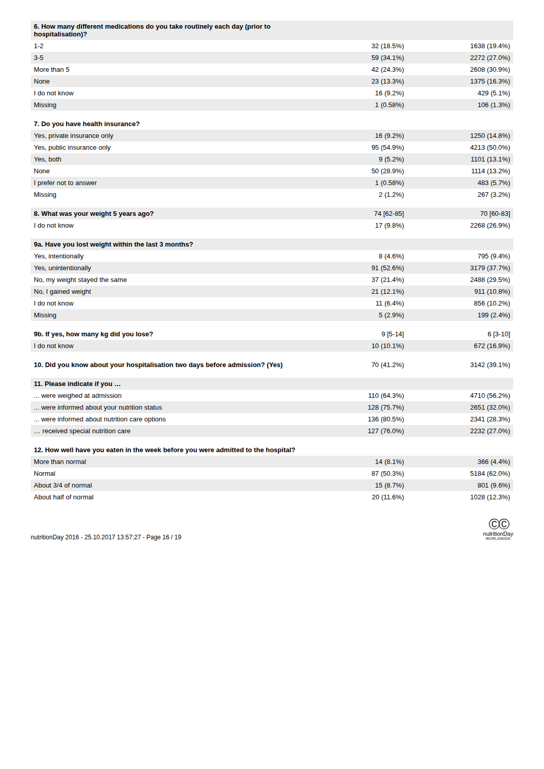| 6. How many different medications do you take routinely each day (prior to hospitalisation)? | | |
| 1-2 | 32 (18.5%) | 1638 (19.4%) |
| 3-5 | 59 (34.1%) | 2272 (27.0%) |
| More than 5 | 42 (24.3%) | 2608 (30.9%) |
| None | 23 (13.3%) | 1375 (16.3%) |
| I do not know | 16 (9.2%) | 429 (5.1%) |
| Missing | 1 (0.58%) | 106 (1.3%) |
| 7. Do you have health insurance? | | |
| Yes, private insurance only | 16 (9.2%) | 1250 (14.8%) |
| Yes, public insurance only | 95 (54.9%) | 4213 (50.0%) |
| Yes, both | 9 (5.2%) | 1101 (13.1%) |
| None | 50 (28.9%) | 1114 (13.2%) |
| I prefer not to answer | 1 (0.58%) | 483 (5.7%) |
| Missing | 2 (1.2%) | 267 (3.2%) |
| 8. What was your weight 5 years ago? | 74 [62-85] | 70 [60-83] |
| I do not know | 17 (9.8%) | 2268 (26.9%) |
| 9a. Have you lost weight within the last 3 months? | | |
| Yes, intentionally | 8 (4.6%) | 795 (9.4%) |
| Yes, unintentionally | 91 (52.6%) | 3179 (37.7%) |
| No, my weight stayed the same | 37 (21.4%) | 2488 (29.5%) |
| No, I gained weight | 21 (12.1%) | 911 (10.8%) |
| I do not know | 11 (6.4%) | 856 (10.2%) |
| Missing | 5 (2.9%) | 199 (2.4%) |
| 9b. If yes, how many kg did you lose? | 9 [5-14] | 6 [3-10] |
| I do not know | 10 (10.1%) | 672 (16.9%) |
| 10. Did you know about your hospitalisation two days before admission? (Yes) | 70 (41.2%) | 3142 (39.1%) |
| 11. Please indicate if you … | | |
| ... were weighed at admission | 110 (64.3%) | 4710 (56.2%) |
| ... were informed about your nutrition status | 128 (75.7%) | 2651 (32.0%) |
| ... were informed about nutrition care options | 136 (80.5%) | 2341 (28.3%) |
| … received special nutrition care | 127 (76.0%) | 2232 (27.0%) |
| 12. How well have you eaten in the week before you were admitted to the hospital? | | |
| More than normal | 14 (8.1%) | 366 (4.4%) |
| Normal | 87 (50.3%) | 5184 (62.0%) |
| About 3/4 of normal | 15 (8.7%) | 801 (9.6%) |
| About half of normal | 20 (11.6%) | 1028 (12.3%) |
nutritionDay 2016 - 25.10.2017 13:57:27 - Page 16 / 19
ⒸⒸ
nutritionDay
WORLDWIDE